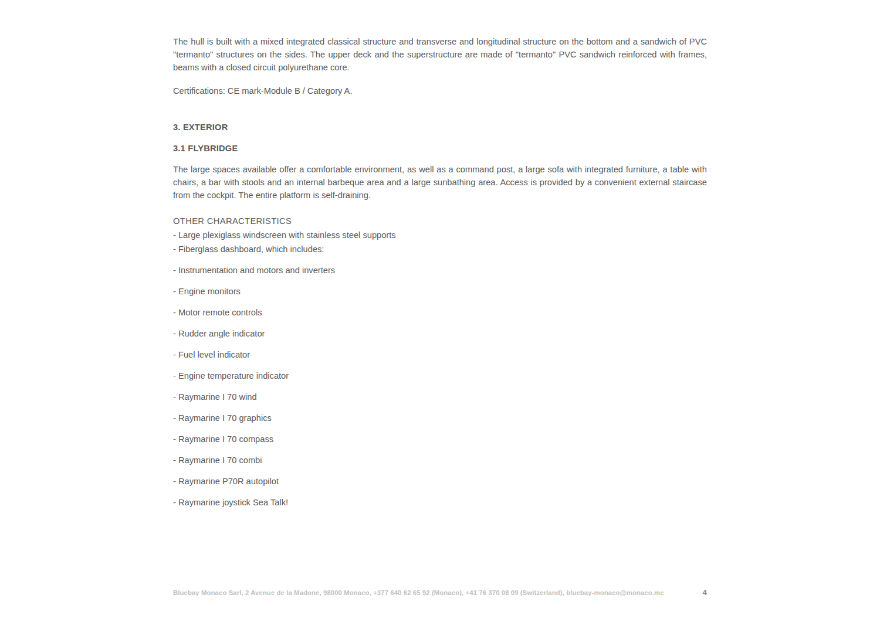The hull is built with a mixed integrated classical structure and transverse and longitudinal structure on the bottom and a sandwich of PVC "termanto" structures on the sides. The upper deck and the superstructure are made of "termanto" PVC sandwich reinforced with frames, beams with a closed circuit polyurethane core.
Certifications: CE mark-Module B / Category A.
3. EXTERIOR
3.1 FLYBRIDGE
The large spaces available offer a comfortable environment, as well as a command post, a large sofa with integrated furniture, a table with chairs, a bar with stools and an internal barbeque area and a large sunbathing area. Access is provided by a convenient external staircase from the cockpit. The entire platform is self-draining.
OTHER CHARACTERISTICS
- Large plexiglass windscreen with stainless steel supports
- Fiberglass dashboard, which includes:
- Instrumentation and motors and inverters
- Engine monitors
- Motor remote controls
- Rudder angle indicator
- Fuel level indicator
- Engine temperature indicator
- Raymarine I 70 wind
- Raymarine I 70 graphics
- Raymarine I 70 compass
- Raymarine I 70 combi
- Raymarine P70R autopilot
- Raymarine joystick Sea Talk!
Bluebay Monaco Sarl, 2 Avenue de la Madone, 98000 Monaco, +377 640 62 65 92 (Monaco), +41 76 370 08 09 (Switzerland), bluebay-monaco@monaco.mc 4